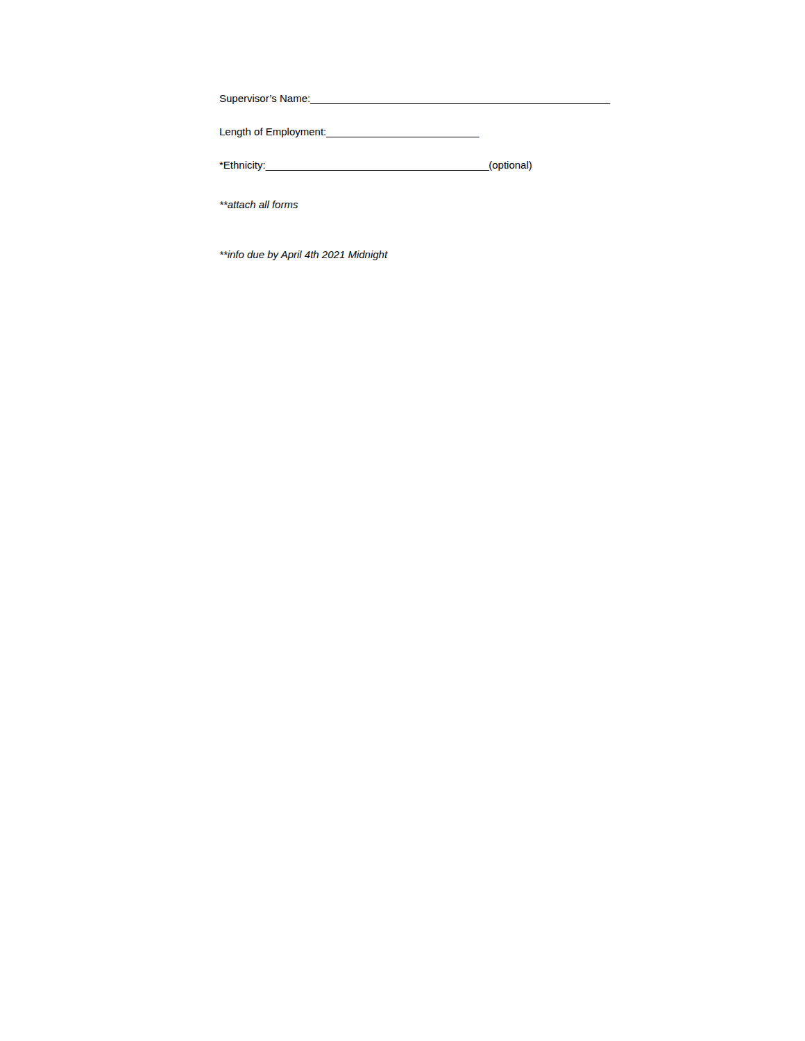Supervisor’s Name:_______________________________________________________
Length of Employment:____________________________
*Ethnicity:_________________________________________(optional)
**attach all forms
**info due by April 4th 2021 Midnight